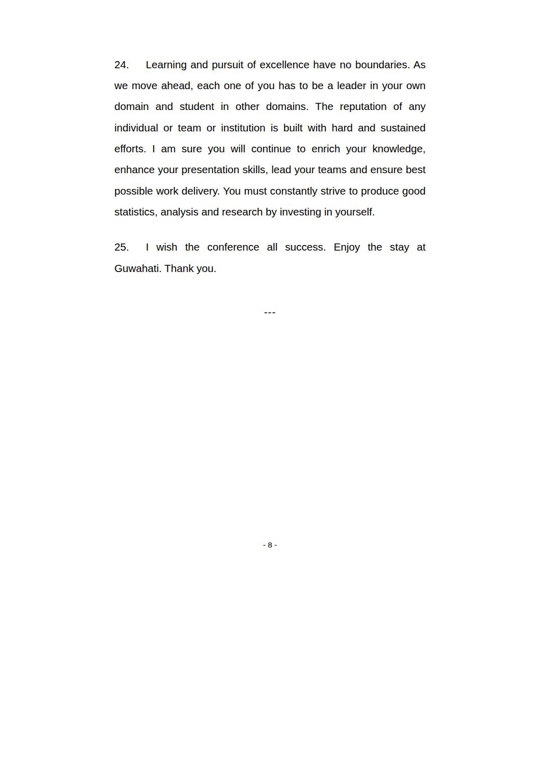24. Learning and pursuit of excellence have no boundaries. As we move ahead, each one of you has to be a leader in your own domain and student in other domains. The reputation of any individual or team or institution is built with hard and sustained efforts. I am sure you will continue to enrich your knowledge, enhance your presentation skills, lead your teams and ensure best possible work delivery. You must constantly strive to produce good statistics, analysis and research by investing in yourself.
25. I wish the conference all success. Enjoy the stay at Guwahati. Thank you.
---
- 8 -